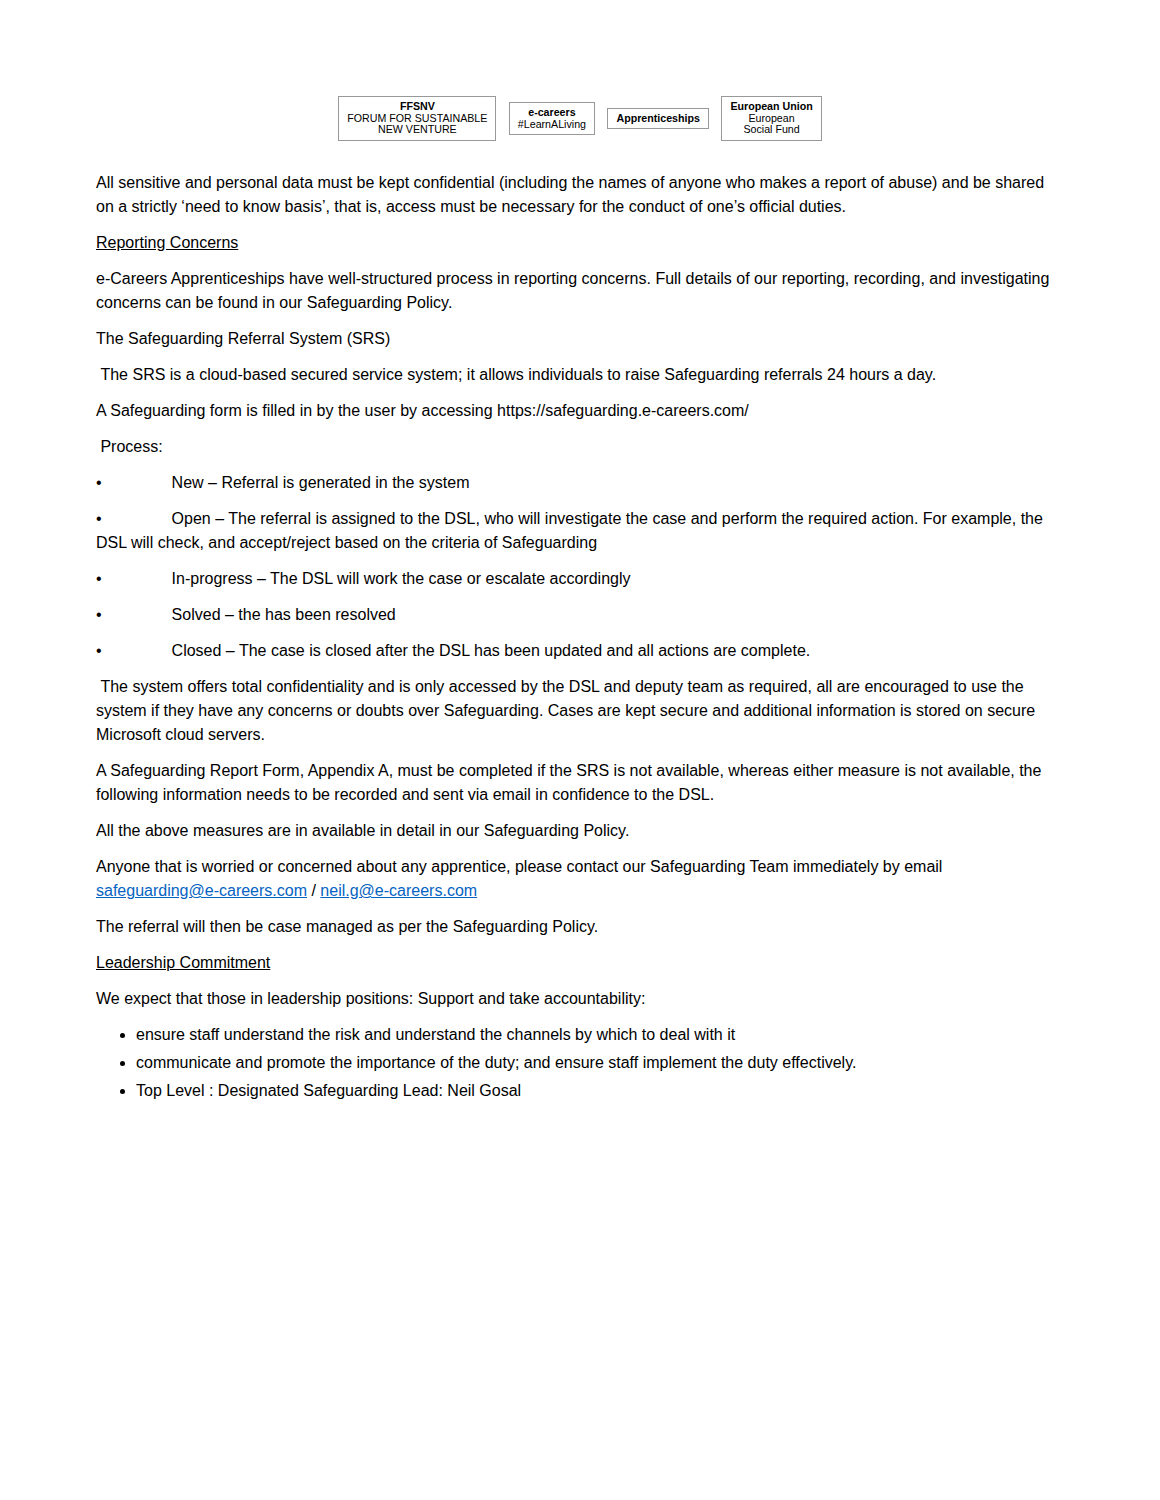FFSNV
FORUM FOR SUSTAINABLE
NEW VENTURE e-careers
#LearnALiving Apprenticeships European Union
European
Social Fund
All sensitive and personal data must be kept confidential (including the names of anyone who makes a report of abuse) and be shared on a strictly ‘need to know basis’, that is, access must be necessary for the conduct of one’s official duties.
Reporting Concerns
e-Careers Apprenticeships have well-structured process in reporting concerns. Full details of our reporting, recording, and investigating concerns can be found in our Safeguarding Policy.
The Safeguarding Referral System (SRS)
The SRS is a cloud-based secured service system; it allows individuals to raise Safeguarding referrals 24 hours a day.
A Safeguarding form is filled in by the user by accessing https://safeguarding.e-careers.com/
Process:
• New – Referral is generated in the system
• Open – The referral is assigned to the DSL, who will investigate the case and perform the required action. For example, the DSL will check, and accept/reject based on the criteria of Safeguarding
• In-progress – The DSL will work the case or escalate accordingly
• Solved – the has been resolved
• Closed – The case is closed after the DSL has been updated and all actions are complete.
The system offers total confidentiality and is only accessed by the DSL and deputy team as required, all are encouraged to use the system if they have any concerns or doubts over Safeguarding. Cases are kept secure and additional information is stored on secure Microsoft cloud servers.
A Safeguarding Report Form, Appendix A, must be completed if the SRS is not available, whereas either measure is not available, the following information needs to be recorded and sent via email in confidence to the DSL.
All the above measures are in available in detail in our Safeguarding Policy.
Anyone that is worried or concerned about any apprentice, please contact our Safeguarding Team immediately by email safeguarding@e-careers.com / neil.g@e-careers.com
The referral will then be case managed as per the Safeguarding Policy.
Leadership Commitment
We expect that those in leadership positions: Support and take accountability:
ensure staff understand the risk and understand the channels by which to deal with it
communicate and promote the importance of the duty; and ensure staff implement the duty effectively.
Top Level : Designated Safeguarding Lead: Neil Gosal